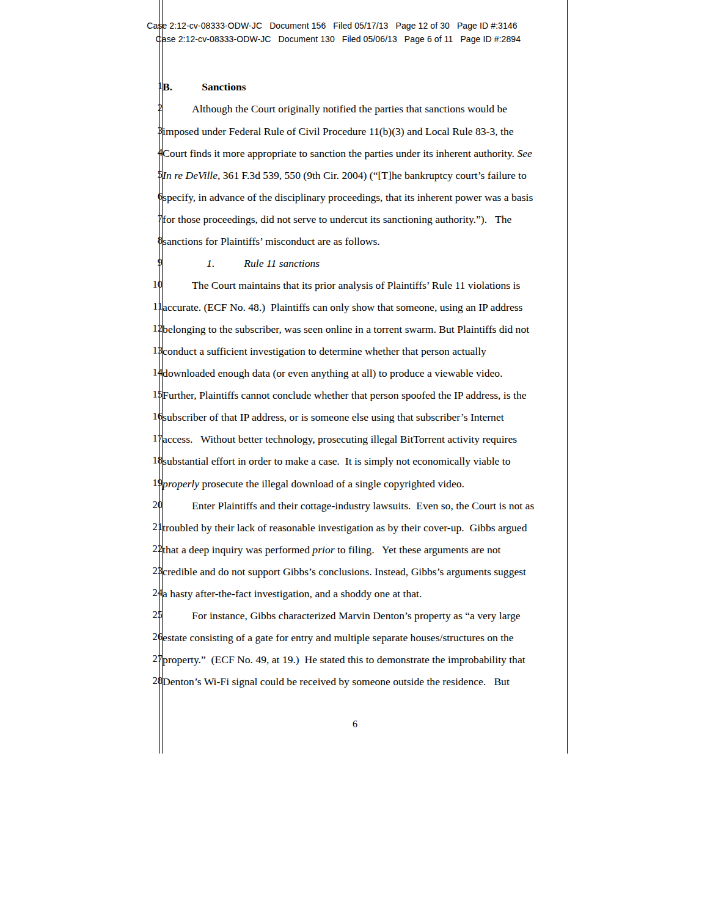Case 2:12-cv-08333-ODW-JC Document 156 Filed 05/17/13 Page 12 of 30 Page ID #:3146
Case 2:12-cv-08333-ODW-JC Document 130 Filed 05/06/13 Page 6 of 11 Page ID #:2894
| 1 | B. Sanctions |
| 2 | Although the Court originally notified the parties that sanctions would be |
| 3 | imposed under Federal Rule of Civil Procedure 11(b)(3) and Local Rule 83-3, the |
| 4 | Court finds it more appropriate to sanction the parties under its inherent authority. See |
| 5 | In re DeVille , 361 F.3d 539, 550 (9th Cir. 2004) (“[T]he bankruptcy court’s failure to |
| 6 | specify, in advance of the disciplinary proceedings, that its inherent power was a basis |
| 7 | for those proceedings, did not serve to undercut its sanctioning authority.”). The |
| 8 | sanctions for Plaintiffs’ misconduct are as follows. |
| 9 | 1. Rule 11 sanctions |
| 10 | The Court maintains that its prior analysis of Plaintiffs’ Rule 11 violations is |
| 11 | accurate. (ECF No. 48.) Plaintiffs can only show that someone, using an IP address |
| 12 | belonging to the subscriber, was seen online in a torrent swarm. But Plaintiffs did not |
| 13 | conduct a sufficient investigation to determine whether that person actually |
| 14 | downloaded enough data (or even anything at all) to produce a viewable video. |
| 15 | Further, Plaintiffs cannot conclude whether that person spoofed the IP address, is the |
| 16 | subscriber of that IP address, or is someone else using that subscriber’s Internet |
| 17 | access. Without better technology, prosecuting illegal BitTorrent activity requires |
| 18 | substantial effort in order to make a case. It is simply not economically viable to |
| 19 | properly prosecute the illegal download of a single copyrighted video. |
| 20 | Enter Plaintiffs and their cottage-industry lawsuits. Even so, the Court is not as |
| 21 | troubled by their lack of reasonable investigation as by their cover-up. Gibbs argued |
| 22 | that a deep inquiry was performed prior to filing. Yet these arguments are not |
| 23 | credible and do not support Gibbs’s conclusions. Instead, Gibbs’s arguments suggest |
| 24 | a hasty after-the-fact investigation, and a shoddy one at that. |
| 25 | For instance, Gibbs characterized Marvin Denton’s property as “a very large |
| 26 | estate consisting of a gate for entry and multiple separate houses/structures on the |
| 27 | property.” (ECF No. 49, at 19.) He stated this to demonstrate the improbability that |
| 28 | Denton’s Wi-Fi signal could be received by someone outside the residence. But |
6